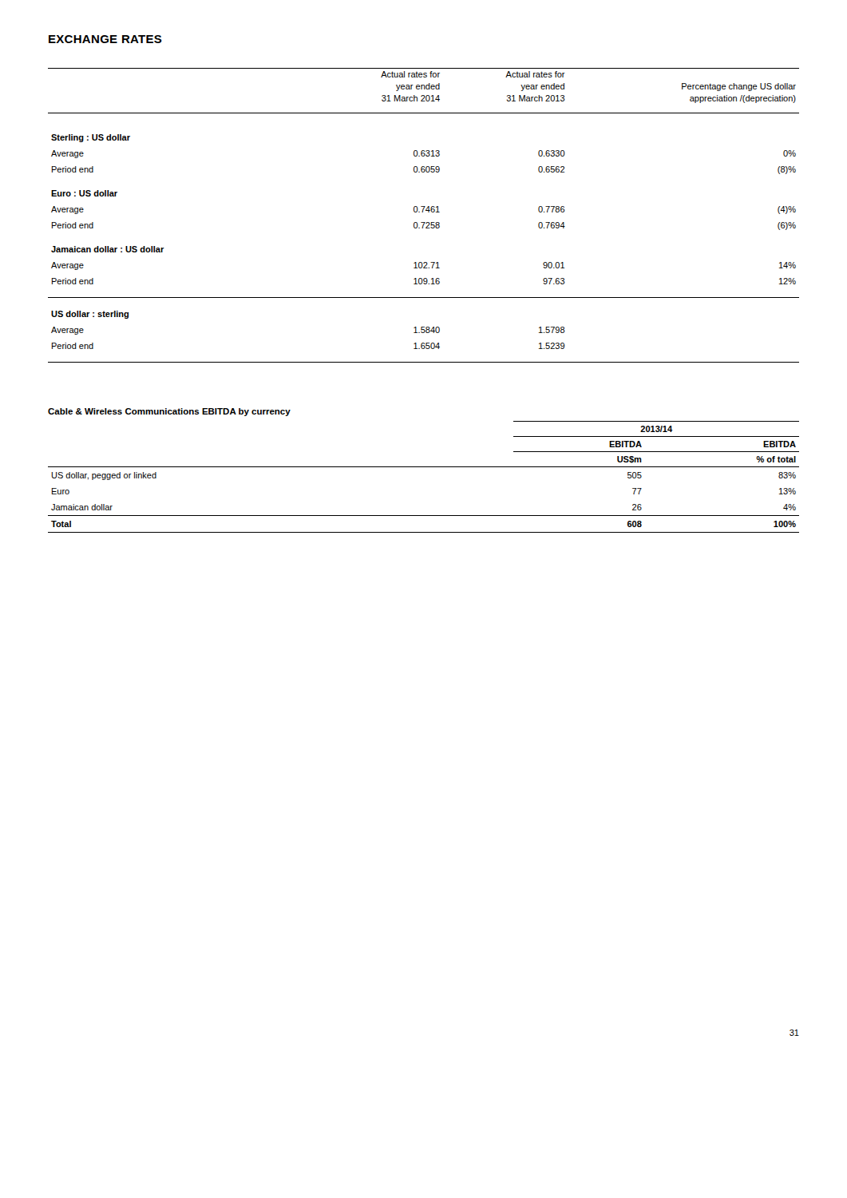EXCHANGE RATES
| | Actual rates for year ended 31 March 2014 | Actual rates for year ended 31 March 2013 | Percentage change US dollar appreciation /(depreciation) |
| --- | --- | --- | --- |
| Sterling : US dollar | | | |
| Average | 0.6313 | 0.6330 | 0% |
| Period end | 0.6059 | 0.6562 | (8)% |
| Euro : US dollar | | | |
| Average | 0.7461 | 0.7786 | (4)% |
| Period end | 0.7258 | 0.7694 | (6)% |
| Jamaican dollar : US dollar | | | |
| Average | 102.71 | 90.01 | 14% |
| Period end | 109.16 | 97.63 | 12% |
| US dollar : sterling | | | |
| Average | 1.5840 | 1.5798 | |
| Period end | 1.6504 | 1.5239 | |
Cable & Wireless Communications EBITDA by currency
| | 2013/14 |
| --- | --- |
| | EBITDA | EBITDA |
| | US$m | % of total |
| US dollar, pegged or linked | 505 | 83% |
| Euro | 77 | 13% |
| Jamaican dollar | 26 | 4% |
| Total | 608 | 100% |
31